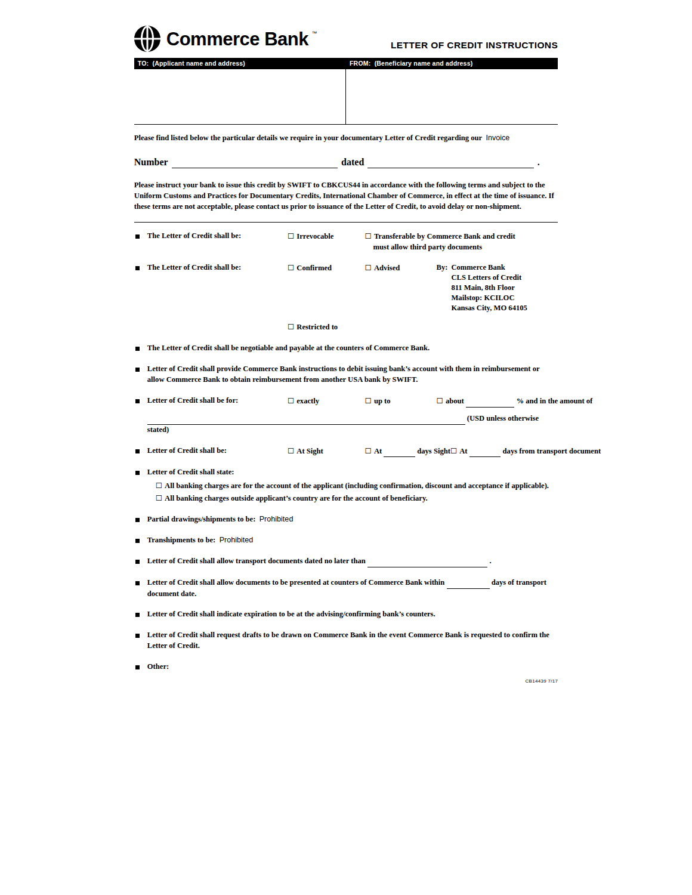Commerce Bank™
LETTER OF CREDIT INSTRUCTIONS
TO: (Applicant name and address)
FROM: (Beneficiary name and address)
Please find listed below the particular details we require in your documentary Letter of Credit regarding our Invoice
Number dated .
Please instruct your bank to issue this credit by SWIFT to CBKCUS44 in accordance with the following terms and subject to the Uniform Customs and Practices for Documentary Credits, International Chamber of Commerce, in effect at the time of issuance. If these terms are not acceptable, please contact us prior to issuance of the Letter of Credit, to avoid delay or non-shipment.
The Letter of Credit shall be:
☐Irrevocable
☐Transferable by Commerce Bank and credit
must allow third party documents
The Letter of Credit shall be:
☐Confirmed
☐Advised
By:
Commerce Bank
CLS Letters of Credit
811 Main, 8th Floor
Mailstop: KCILOC
Kansas City, MO 64105
☐Restricted to
The Letter of Credit shall be negotiable and payable at the counters of Commerce Bank.
Letter of Credit shall provide Commerce Bank instructions to debit issuing bank’s account with them in reimbursement or allow Commerce Bank to obtain reimbursement from another USA bank by SWIFT.
Letter of Credit shall be for:
☐exactly
☐up to
☐about % and in the amount of
(USD unless otherwise stated)
Letter of Credit shall be:
☐At Sight
☐At days Sight
☐At days from transport document
Letter of Credit shall state:
☐All banking charges are for the account of the applicant (including confirmation, discount and acceptance if applicable).
☐All banking charges outside applicant’s country are for the account of beneficiary.
Partial drawings/shipments to be: Prohibited
Transhipments to be: Prohibited
Letter of Credit shall allow transport documents dated no later than .
Letter of Credit shall allow documents to be presented at counters of Commerce Bank within days of transport document date.
Letter of Credit shall indicate expiration to be at the advising/confirming bank’s counters.
Letter of Credit shall request drafts to be drawn on Commerce Bank in the event Commerce Bank is requested to confirm the Letter of Credit.
Other:
CB14439 7/17